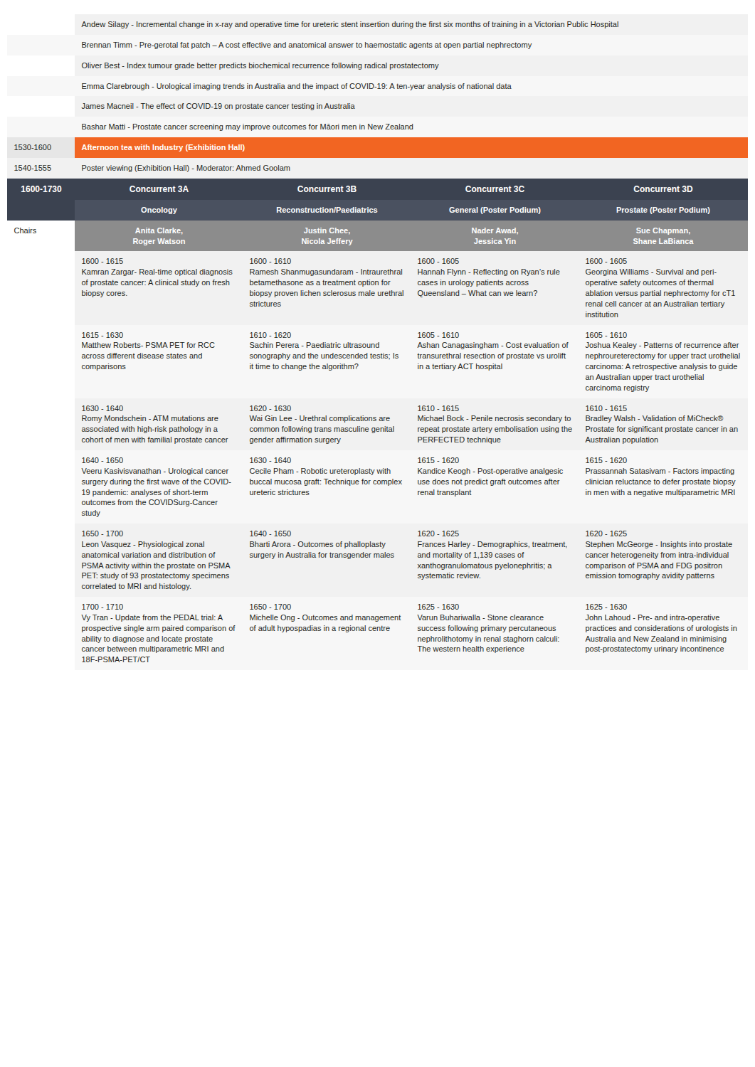| | Andew Silagy - Incremental change in x-ray and operative time for ureteric stent insertion during the first six months of training in a Victorian Public Hospital |
| | Brennan Timm - Pre-gerotal fat patch – A cost effective and anatomical answer to haemostatic agents at open partial nephrectomy |
| | Oliver Best - Index tumour grade better predicts biochemical recurrence following radical prostatectomy |
| | Emma Clarebrough - Urological imaging trends in Australia and the impact of COVID-19: A ten-year analysis of national data |
| | James Macneil - The effect of COVID-19 on prostate cancer testing in Australia |
| | Bashar Matti - Prostate cancer screening may improve outcomes for Māori men in New Zealand |
| 1530-1600 | Afternoon tea with Industry (Exhibition Hall) |
| 1540-1555 | Poster viewing (Exhibition Hall) - Moderator: Ahmed Goolam |
| 1600-1730 | Concurrent 3A | Concurrent 3B | Concurrent 3C | Concurrent 3D |
| Oncology | Reconstruction/Paediatrics | General (Poster Podium) | Prostate (Poster Podium) |
| Chairs | Anita Clarke, Roger Watson | Justin Chee, Nicola Jeffery | Nader Awad, Jessica Yin | Sue Chapman, Shane LaBianca |
| | 1600 - 1615 Kamran Zargar- Real-time optical diagnosis of prostate cancer: A clinical study on fresh biopsy cores. | 1600 - 1610 Ramesh Shanmugasundaram - Intraurethral betamethasone as a treatment option for biopsy proven lichen sclerosus male urethral strictures | 1600 - 1605 Hannah Flynn - Reflecting on Ryan’s rule cases in urology patients across Queensland – What can we learn? | 1600 - 1605 Georgina Williams - Survival and peri-operative safety outcomes of thermal ablation versus partial nephrectomy for cT1 renal cell cancer at an Australian tertiary institution |
| | 1615 - 1630 Matthew Roberts- PSMA PET for RCC across different disease states and comparisons | 1610 - 1620 Sachin Perera - Paediatric ultrasound sonography and the undescended testis; Is it time to change the algorithm? | 1605 - 1610 Ashan Canagasingham - Cost evaluation of transurethral resection of prostate vs urolift in a tertiary ACT hospital | 1605 - 1610 Joshua Kealey - Patterns of recurrence after nephroureterectomy for upper tract urothelial carcinoma: A retrospective analysis to guide an Australian upper tract urothelial carcinoma registry |
| | 1630 - 1640 Romy Mondschein - ATM mutations are associated with high-risk pathology in a cohort of men with familial prostate cancer | 1620 - 1630 Wai Gin Lee - Urethral complications are common following trans masculine genital gender affirmation surgery | 1610 - 1615 Michael Bock - Penile necrosis secondary to repeat prostate artery embolisation using the PERFECTED technique | 1610 - 1615 Bradley Walsh - Validation of MiCheck® Prostate for significant prostate cancer in an Australian population |
| | 1640 - 1650 Veeru Kasivisvanathan - Urological cancer surgery during the first wave of the COVID-19 pandemic: analyses of short-term outcomes from the COVIDSurg-Cancer study | 1630 - 1640 Cecile Pham - Robotic ureteroplasty with buccal mucosa graft: Technique for complex ureteric strictures | 1615 - 1620 Kandice Keogh - Post-operative analgesic use does not predict graft outcomes after renal transplant | 1615 - 1620 Prassannah Satasivam - Factors impacting clinician reluctance to defer prostate biopsy in men with a negative multiparametric MRI |
| | 1650 - 1700 Leon Vasquez - Physiological zonal anatomical variation and distribution of PSMA activity within the prostate on PSMA PET: study of 93 prostatectomy specimens correlated to MRI and histology. | 1640 - 1650 Bharti Arora - Outcomes of phalloplasty surgery in Australia for transgender males | 1620 - 1625 Frances Harley - Demographics, treatment, and mortality of 1,139 cases of xanthogranulomatous pyelonephritis; a systematic review. | 1620 - 1625 Stephen McGeorge - Insights into prostate cancer heterogeneity from intra-individual comparison of PSMA and FDG positron emission tomography avidity patterns |
| | 1700 - 1710 Vy Tran - Update from the PEDAL trial: A prospective single arm paired comparison of ability to diagnose and locate prostate cancer between multiparametric MRI and 18F-PSMA-PET/CT | 1650 - 1700 Michelle Ong - Outcomes and management of adult hypospadias in a regional centre | 1625 - 1630 Varun Buhariwalla - Stone clearance success following primary percutaneous nephrolithotomy in renal staghorn calculi: The western health experience | 1625 - 1630 John Lahoud - Pre- and intra-operative practices and considerations of urologists in Australia and New Zealand in minimising post-prostatectomy urinary incontinence |